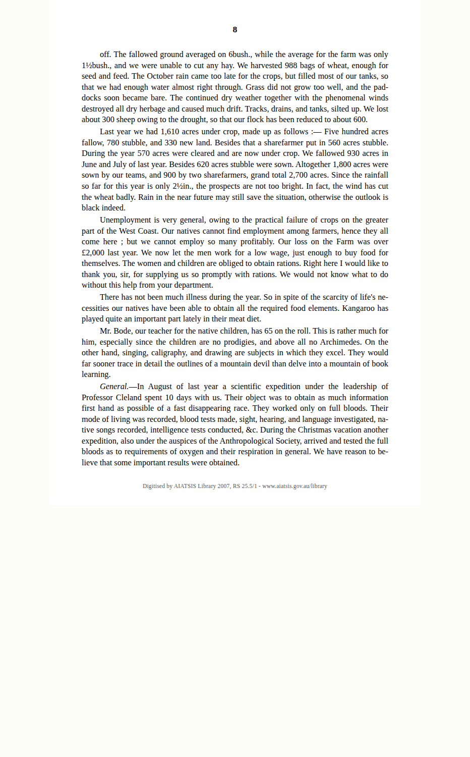8
off. The fallowed ground averaged on 6bush., while the average for the farm was only 1½bush., and we were unable to cut any hay. We harvested 988 bags of wheat, enough for seed and feed. The October rain came too late for the crops, but filled most of our tanks, so that we had enough water almost right through. Grass did not grow too well, and the paddocks soon became bare. The continued dry weather together with the phenomenal winds destroyed all dry herbage and caused much drift. Tracks, drains, and tanks, silted up. We lost about 300 sheep owing to the drought, so that our flock has been reduced to about 600.
Last year we had 1,610 acres under crop, made up as follows :— Five hundred acres fallow, 780 stubble, and 330 new land. Besides that a sharefarmer put in 560 acres stubble. During the year 570 acres were cleared and are now under crop. We fallowed 930 acres in June and July of last year. Besides 620 acres stubble were sown. Altogether 1,800 acres were sown by our teams, and 900 by two sharefarmers, grand total 2,700 acres. Since the rainfall so far for this year is only 2½in., the prospects are not too bright. In fact, the wind has cut the wheat badly. Rain in the near future may still save the situation, otherwise the outlook is black indeed.
Unemployment is very general, owing to the practical failure of crops on the greater part of the West Coast. Our natives cannot find employment among farmers, hence they all come here ; but we cannot employ so many profitably. Our loss on the Farm was over £2,000 last year. We now let the men work for a low wage, just enough to buy food for themselves. The women and children are obliged to obtain rations. Right here I would like to thank you, sir, for supplying us so promptly with rations. We would not know what to do without this help from your department.
There has not been much illness during the year. So in spite of the scarcity of life's necessities our natives have been able to obtain all the required food elements. Kangaroo has played quite an important part lately in their meat diet.
Mr. Bode, our teacher for the native children, has 65 on the roll. This is rather much for him, especially since the children are no prodigies, and above all no Archimedes. On the other hand, singing, caligraphy, and drawing are subjects in which they excel. They would far sooner trace in detail the outlines of a mountain devil than delve into a mountain of book learning.
General.—In August of last year a scientific expedition under the leadership of Professor Cleland spent 10 days with us. Their object was to obtain as much information first hand as possible of a fast disappearing race. They worked only on full bloods. Their mode of living was recorded, blood tests made, sight, hearing, and language investigated, native songs recorded, intelligence tests conducted, &c. During the Christmas vacation another expedition, also under the auspices of the Anthropological Society, arrived and tested the full bloods as to requirements of oxygen and their respiration in general. We have reason to believe that some important results were obtained.
Digitised by AIATSIS Library 2007, RS 25.5/1 - www.aiatsis.gov.au/library